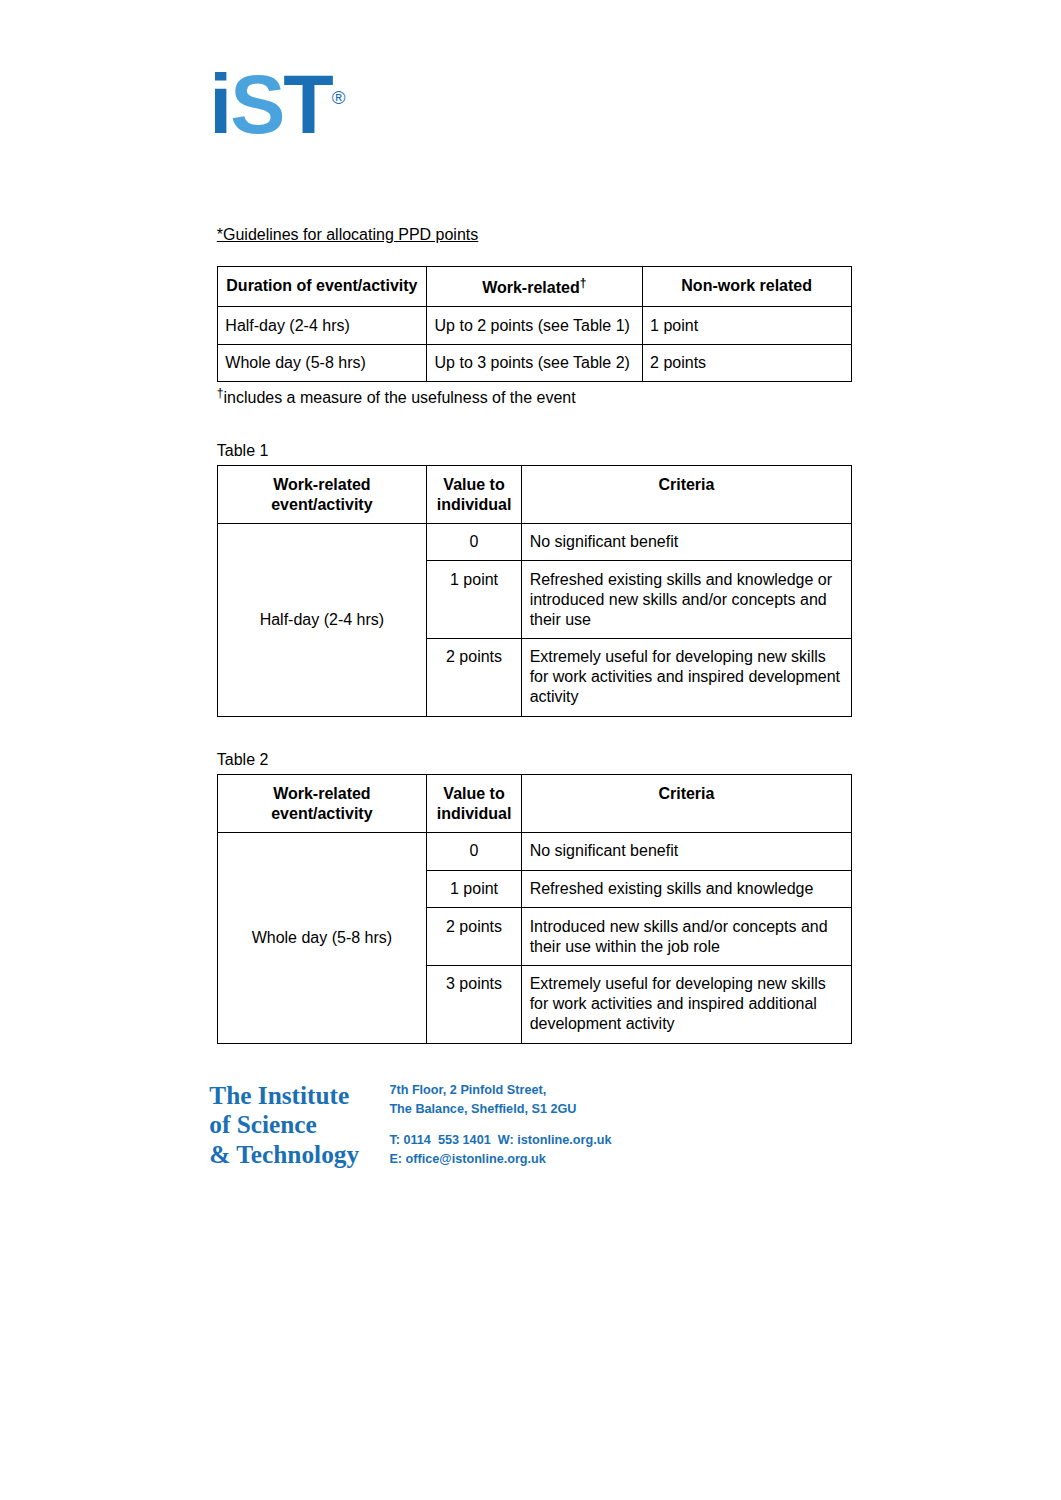iST®
*Guidelines for allocating PPD points
| Duration of event/activity | Work-related † | Non-work related |
| --- | --- | --- |
| Half-day (2-4 hrs) | Up to 2 points (see Table 1) | 1 point |
| Whole day (5-8 hrs) | Up to 3 points (see Table 2) | 2 points |
†includes a measure of the usefulness of the event
Table 1
| Work-related event/activity | Value to individual | Criteria |
| --- | --- | --- |
| Half-day (2-4 hrs) | 0 | No significant benefit |
| 1 point | Refreshed existing skills and knowledge or introduced new skills and/or concepts and their use |
| 2 points | Extremely useful for developing new skills for work activities and inspired development activity |
Table 2
| Work-related event/activity | Value to individual | Criteria |
| --- | --- | --- |
| Whole day (5-8 hrs) | 0 | No significant benefit |
| 1 point | Refreshed existing skills and knowledge |
| 2 points | Introduced new skills and/or concepts and their use within the job role |
| 3 points | Extremely useful for developing new skills for work activities and inspired additional development activity |
The Institute
of Science
& Technology
7th Floor, 2 Pinfold Street,
The Balance, Sheffield, S1 2GU
T: 0114 553 1401 W: istonline.org.uk
E: office@istonline.org.uk